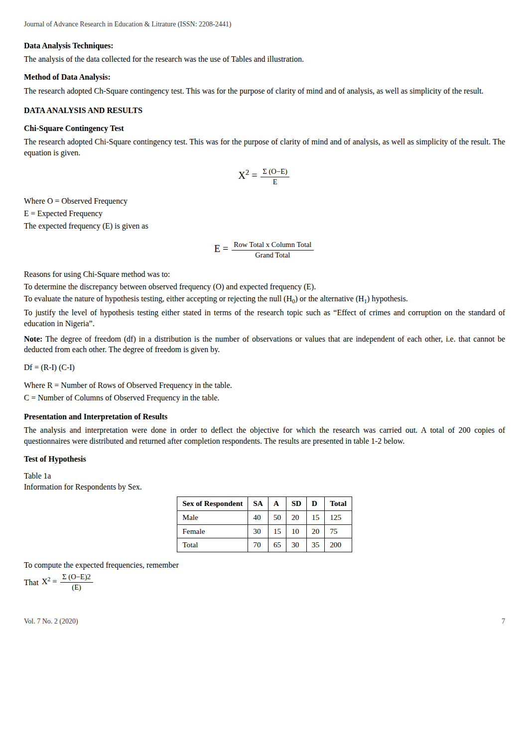Journal of Advance Research in Education & Litrature (ISSN: 2208-2441)
Data Analysis Techniques:
The analysis of the data collected for the research was the use of Tables and illustration.
Method of Data Analysis:
The research adopted Ch-Square contingency test. This was for the purpose of clarity of mind and of analysis, as well as simplicity of the result.
DATA ANALYSIS AND RESULTS
Chi-Square Contingency Test
The research adopted Chi-Square contingency test. This was for the purpose of clarity of mind and of analysis, as well as simplicity of the result. The equation is given.
X2 = Σ (O−E) E
Where O = Observed Frequency
E = Expected Frequency
The expected frequency (E) is given as
E = Row Total x Column Total Grand Total
Reasons for using Chi-Square method was to:
To determine the discrepancy between observed frequency (O) and expected frequency (E).
To evaluate the nature of hypothesis testing, either accepting or rejecting the null (H0) or the alternative (H1) hypothesis.
To justify the level of hypothesis testing either stated in terms of the research topic such as “Effect of crimes and corruption on the standard of education in Nigeria”.
Note: The degree of freedom (df) in a distribution is the number of observations or values that are independent of each other, i.e. that cannot be deducted from each other. The degree of freedom is given by.
Df = (R-I) (C-I)
Where R = Number of Rows of Observed Frequency in the table.
C = Number of Columns of Observed Frequency in the table.
Presentation and Interpretation of Results
The analysis and interpretation were done in order to deflect the objective for which the research was carried out. A total of 200 copies of questionnaires were distributed and returned after completion respondents. The results are presented in table 1-2 below.
Test of Hypothesis
Table 1a Information for Respondents by Sex.
| Sex of Respondent | SA | A | SD | D | Total |
| --- | --- | --- | --- | --- | --- |
| Male | 40 | 50 | 20 | 15 | 125 |
| Female | 30 | 15 | 10 | 20 | 75 |
| Total | 70 | 65 | 30 | 35 | 200 |
To compute the expected frequencies, remember
That X2 = Σ (O−E)2 (E)
Vol. 7 No. 2 (2020) 7